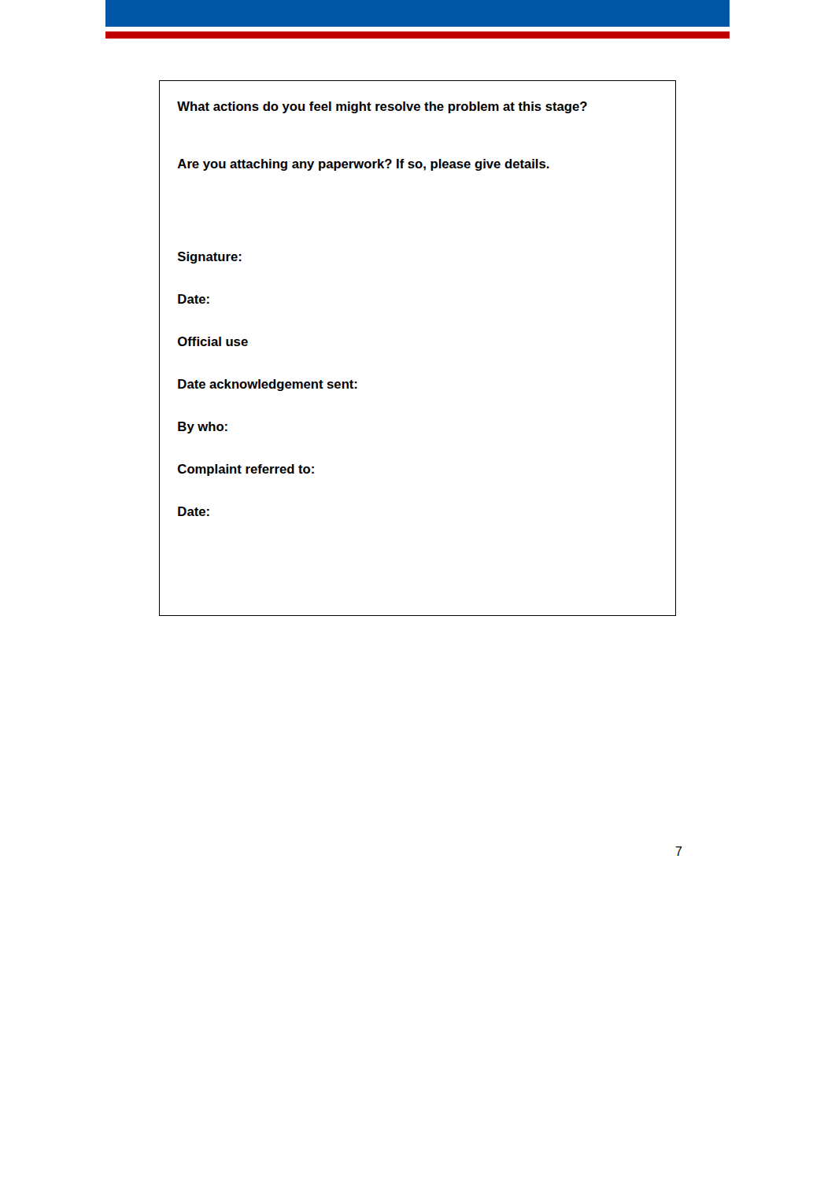What actions do you feel might resolve the problem at this stage?
Are you attaching any paperwork? If so, please give details.
Signature:
Date:
Official use
Date acknowledgement sent:
By who:
Complaint referred to:
Date:
7